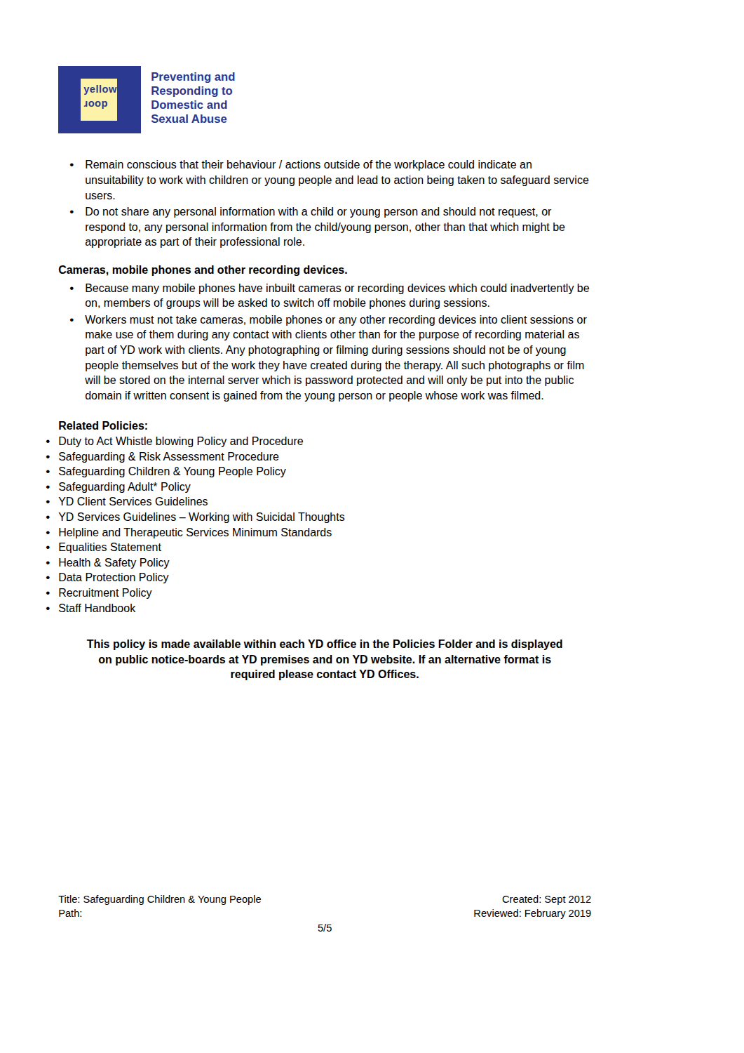yellow
door
Preventing and
Responding to
Domestic and
Sexual Abuse
Remain conscious that their behaviour / actions outside of the workplace could indicate an unsuitability to work with children or young people and lead to action being taken to safeguard service users.
Do not share any personal information with a child or young person and should not request, or respond to, any personal information from the child/young person, other than that which might be appropriate as part of their professional role.
Cameras, mobile phones and other recording devices.
Because many mobile phones have inbuilt cameras or recording devices which could inadvertently be on, members of groups will be asked to switch off mobile phones during sessions.
Workers must not take cameras, mobile phones or any other recording devices into client sessions or make use of them during any contact with clients other than for the purpose of recording material as part of YD work with clients. Any photographing or filming during sessions should not be of young people themselves but of the work they have created during the therapy. All such photographs or film will be stored on the internal server which is password protected and will only be put into the public domain if written consent is gained from the young person or people whose work was filmed.
Related Policies:
Duty to Act Whistle blowing Policy and Procedure
Safeguarding & Risk Assessment Procedure
Safeguarding Children & Young People Policy
Safeguarding Adult* Policy
YD Client Services Guidelines
YD Services Guidelines – Working with Suicidal Thoughts
Helpline and Therapeutic Services Minimum Standards
Equalities Statement
Health & Safety Policy
Data Protection Policy
Recruitment Policy
Staff Handbook
This policy is made available within each YD office in the Policies Folder and is displayed on public notice-boards at YD premises and on YD website. If an alternative format is required please contact YD Offices.
Title: Safeguarding Children & Young People
Created: Sept 2012
Path:
Reviewed: February 2019
5/5